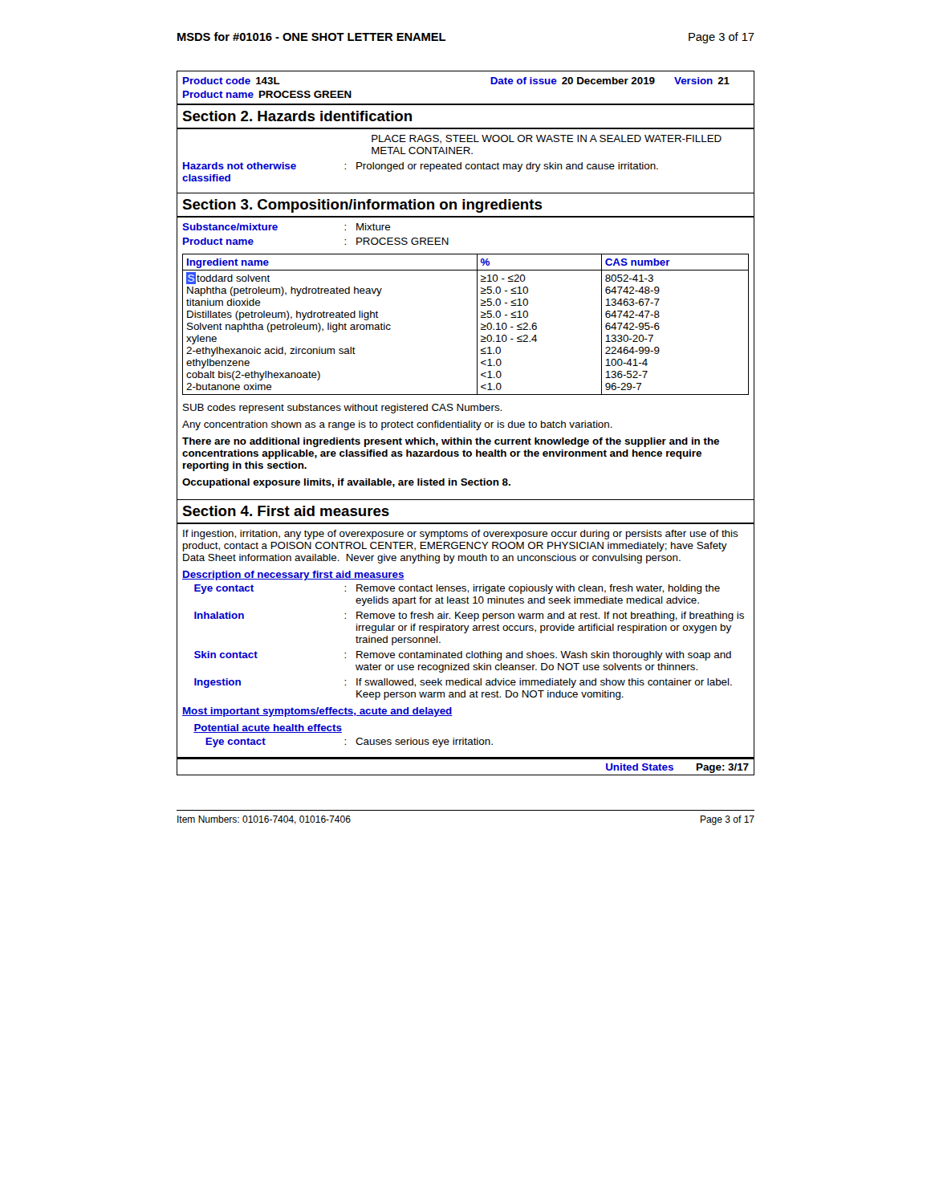MSDS for #01016 - ONE SHOT LETTER ENAMEL Page 3 of 17
Product code 143L Date of issue 20 December 2019 Version 21
Product name PROCESS GREEN
Section 2. Hazards identification
PLACE RAGS, STEEL WOOL OR WASTE IN A SEALED WATER-FILLED METAL CONTAINER.
Hazards not otherwise classified
:
Prolonged or repeated contact may dry skin and cause irritation.
Section 3. Composition/information on ingredients
Substance/mixture
:
Mixture
Product name
:
PROCESS GREEN
| Ingredient name | % | CAS number |
| --- | --- | --- |
| S toddard solvent | ≥10 - ≤20 | 8052-41-3 |
| Naphtha (petroleum), hydrotreated heavy | ≥5.0 - ≤10 | 64742-48-9 |
| titanium dioxide | ≥5.0 - ≤10 | 13463-67-7 |
| Distillates (petroleum), hydrotreated light | ≥5.0 - ≤10 | 64742-47-8 |
| Solvent naphtha (petroleum), light aromatic | ≥0.10 - ≤2.6 | 64742-95-6 |
| xylene | ≥0.10 - ≤2.4 | 1330-20-7 |
| 2-ethylhexanoic acid, zirconium salt | ≤1.0 | 22464-99-9 |
| ethylbenzene | <1.0 | 100-41-4 |
| cobalt bis(2-ethylhexanoate) | <1.0 | 136-52-7 |
| 2-butanone oxime | <1.0 | 96-29-7 |
SUB codes represent substances without registered CAS Numbers.
Any concentration shown as a range is to protect confidentiality or is due to batch variation.
There are no additional ingredients present which, within the current knowledge of the supplier and in the concentrations applicable, are classified as hazardous to health or the environment and hence require reporting in this section.
Occupational exposure limits, if available, are listed in Section 8.
Section 4. First aid measures
If ingestion, irritation, any type of overexposure or symptoms of overexposure occur during or persists after use of this product, contact a POISON CONTROL CENTER, EMERGENCY ROOM OR PHYSICIAN immediately; have Safety Data Sheet information available. Never give anything by mouth to an unconscious or convulsing person.
Description of necessary first aid measures
Eye contact
:
Remove contact lenses, irrigate copiously with clean, fresh water, holding the eyelids apart for at least 10 minutes and seek immediate medical advice.
Inhalation
:
Remove to fresh air. Keep person warm and at rest. If not breathing, if breathing is irregular or if respiratory arrest occurs, provide artificial respiration or oxygen by trained personnel.
Skin contact
:
Remove contaminated clothing and shoes. Wash skin thoroughly with soap and water or use recognized skin cleanser. Do NOT use solvents or thinners.
Ingestion
:
If swallowed, seek medical advice immediately and show this container or label. Keep person warm and at rest. Do NOT induce vomiting.
Most important symptoms/effects, acute and delayed
Potential acute health effects
Eye contact
:
Causes serious eye irritation.
United States Page: 3/17
Item Numbers: 01016-7404, 01016-7406 Page 3 of 17